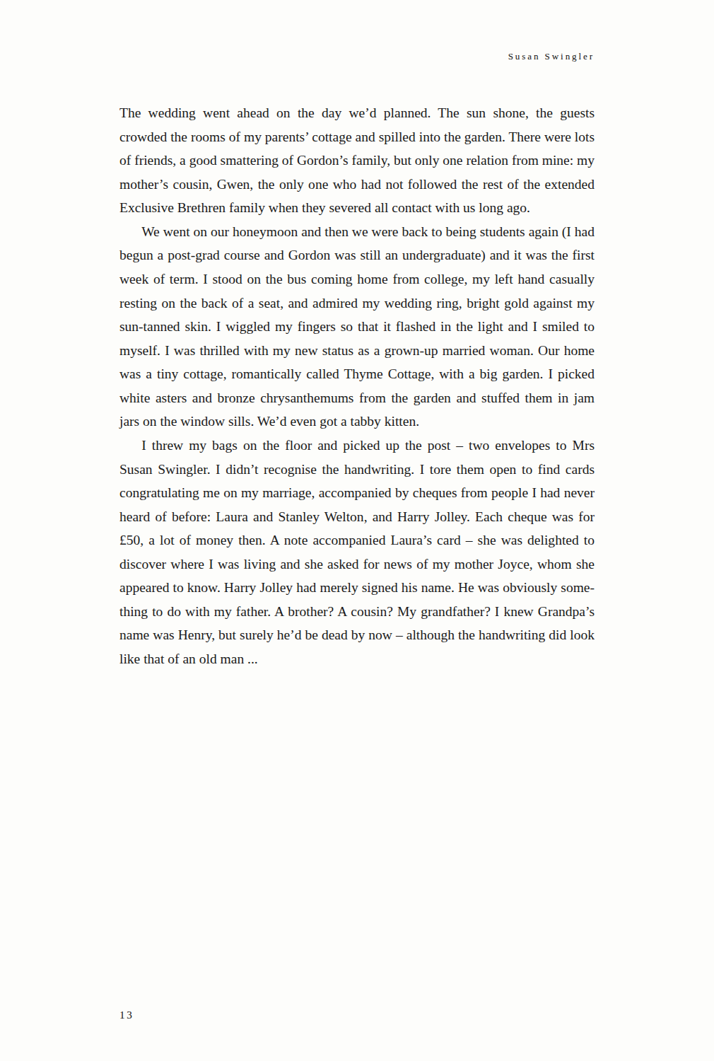Susan Swingler
The wedding went ahead on the day we’d planned. The sun shone, the guests crowded the rooms of my parents’ cottage and spilled into the garden. There were lots of friends, a good smattering of Gordon’s family, but only one relation from mine: my mother’s cousin, Gwen, the only one who had not followed the rest of the extended Exclusive Brethren family when they severed all contact with us long ago.
We went on our honeymoon and then we were back to being students again (I had begun a post-grad course and Gordon was still an undergraduate) and it was the first week of term. I stood on the bus coming home from college, my left hand casually resting on the back of a seat, and admired my wedding ring, bright gold against my sun-tanned skin. I wiggled my fingers so that it flashed in the light and I smiled to myself. I was thrilled with my new status as a grown-up married woman. Our home was a tiny cottage, romantically called Thyme Cottage, with a big garden. I picked white asters and bronze chrysanthemums from the garden and stuffed them in jam jars on the window sills. We’d even got a tabby kitten.
I threw my bags on the floor and picked up the post – two envelopes to Mrs Susan Swingler. I didn’t recognise the handwriting. I tore them open to find cards congratulating me on my marriage, accompanied by cheques from people I had never heard of before: Laura and Stanley Welton, and Harry Jolley. Each cheque was for £50, a lot of money then. A note accompanied Laura’s card – she was delighted to discover where I was living and she asked for news of my mother Joyce, whom she appeared to know. Harry Jolley had merely signed his name. He was obviously something to do with my father. A brother? A cousin? My grandfather? I knew Grandpa’s name was Henry, but surely he’d be dead by now – although the handwriting did look like that of an old man ...
13